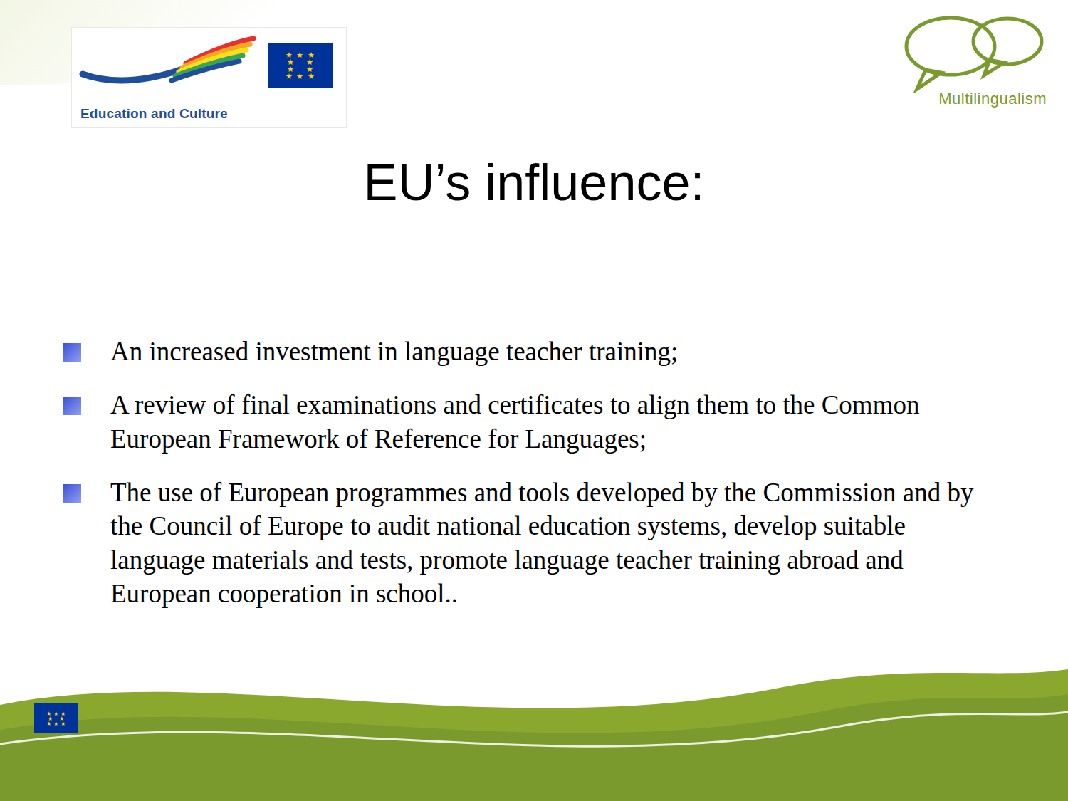★ ★ ★
★ ★
★ ★
★ ★ ★
Education and Culture
Multilingualism
EU’s influence:
An increased investment in language teacher training;
A review of final examinations and certificates to align them to the Common European Framework of Reference for Languages;
The use of European programmes and tools developed by the Commission and by the Council of Europe to audit national education systems, develop suitable language materials and tests, promote language teacher training abroad and European cooperation in school..
★ ★ ★
★ ★
★ ★ ★